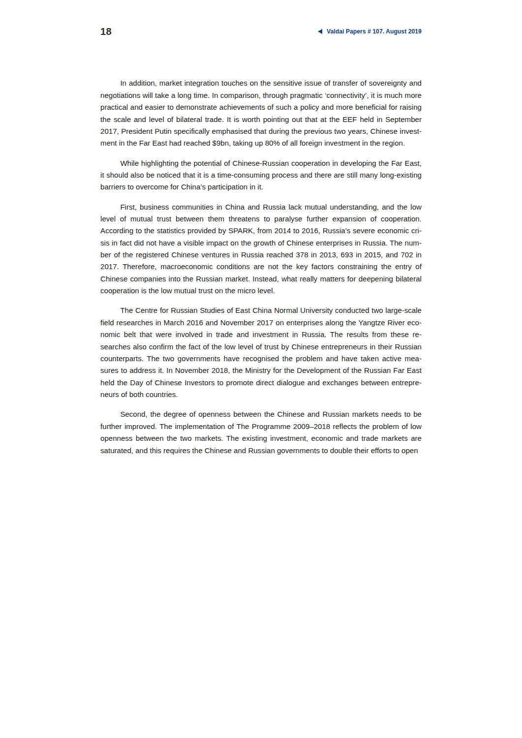18
Valdai Papers # 107. August 2019
In addition, market integration touches on the sensitive issue of transfer of sovereignty and negotiations will take a long time. In comparison, through pragmatic ‘connectivity’, it is much more practical and easier to demonstrate achievements of such a policy and more beneficial for raising the scale and level of bilateral trade. It is worth pointing out that at the EEF held in September 2017, President Putin specifically emphasised that during the previous two years, Chinese investment in the Far East had reached $9bn, taking up 80% of all foreign investment in the region.
While highlighting the potential of Chinese-Russian cooperation in developing the Far East, it should also be noticed that it is a time-consuming process and there are still many long-existing barriers to overcome for China’s participation in it.
First, business communities in China and Russia lack mutual understanding, and the low level of mutual trust between them threatens to paralyse further expansion of cooperation. According to the statistics provided by SPARK, from 2014 to 2016, Russia’s severe economic crisis in fact did not have a visible impact on the growth of Chinese enterprises in Russia. The number of the registered Chinese ventures in Russia reached 378 in 2013, 693 in 2015, and 702 in 2017. Therefore, macroeconomic conditions are not the key factors constraining the entry of Chinese companies into the Russian market. Instead, what really matters for deepening bilateral cooperation is the low mutual trust on the micro level.
The Centre for Russian Studies of East China Normal University conducted two large-scale field researches in March 2016 and November 2017 on enterprises along the Yangtze River economic belt that were involved in trade and investment in Russia. The results from these researches also confirm the fact of the low level of trust by Chinese entrepreneurs in their Russian counterparts. The two governments have recognised the problem and have taken active measures to address it. In November 2018, the Ministry for the Development of the Russian Far East held the Day of Chinese Investors to promote direct dialogue and exchanges between entrepreneurs of both countries.
Second, the degree of openness between the Chinese and Russian markets needs to be further improved. The implementation of The Programme 2009–2018 reflects the problem of low openness between the two markets. The existing investment, economic and trade markets are saturated, and this requires the Chinese and Russian governments to double their efforts to open